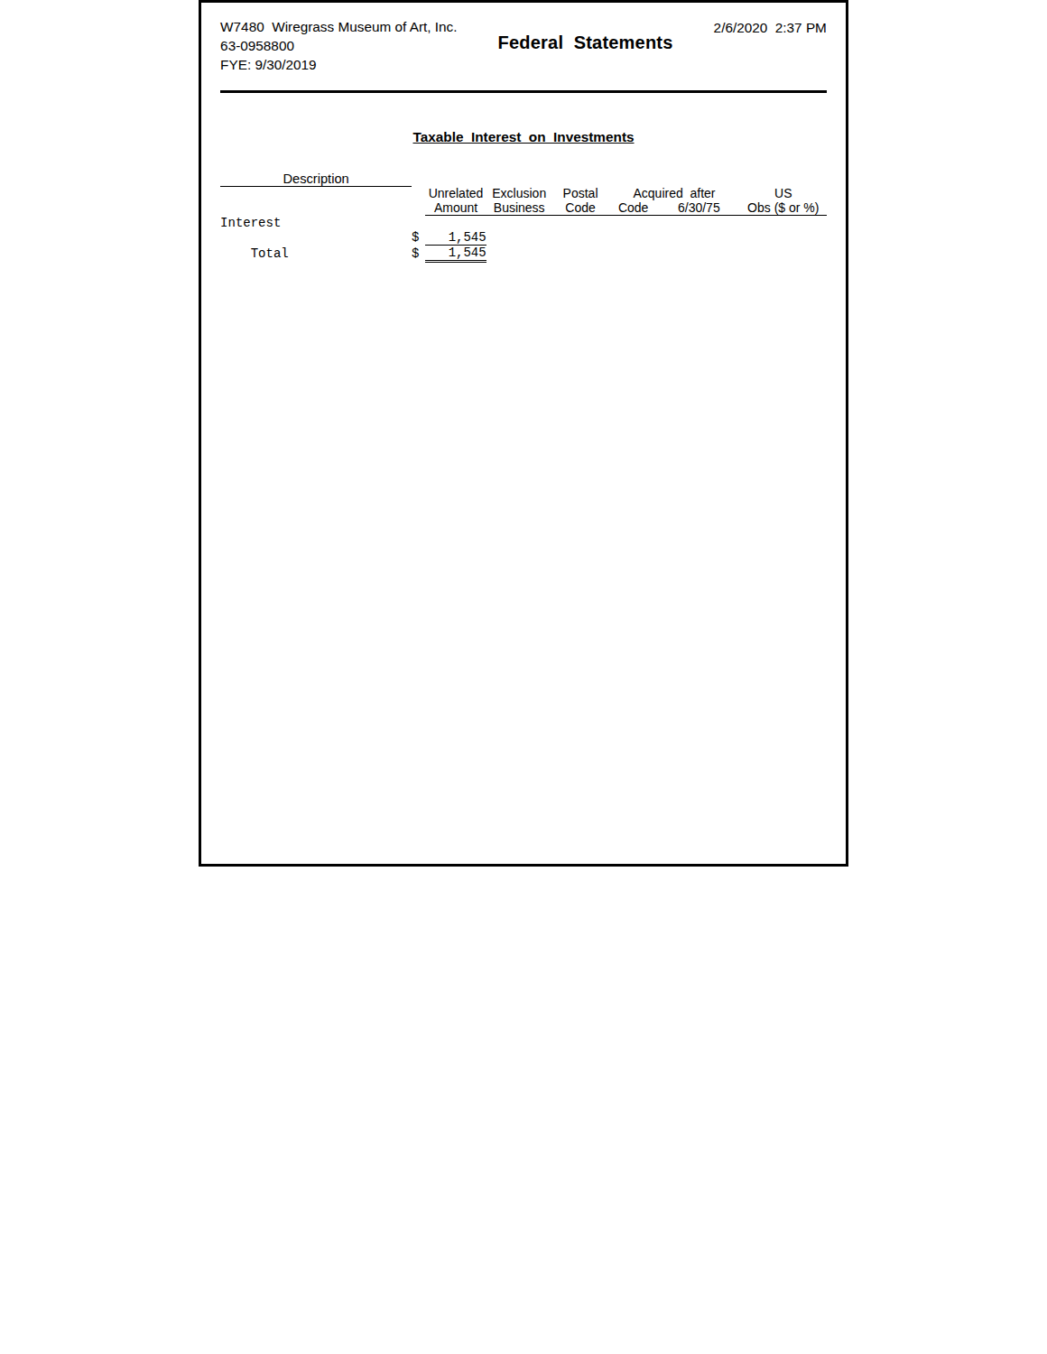W7480 Wiregrass Museum of Art, Inc.
63-0958800
FYE: 9/30/2019
Federal Statements
2/6/2020 2:37 PM
Taxable Interest on Investments
| Description | |
| | Unrelated | Exclusion | Postal | Acquired after | US |
| | | Amount | Business | Code | Code | 6/30/75 | Obs ($ or %) |
| Interest | |
| | $ | 1,545 | |
| Total | | $ | 1,545 | |